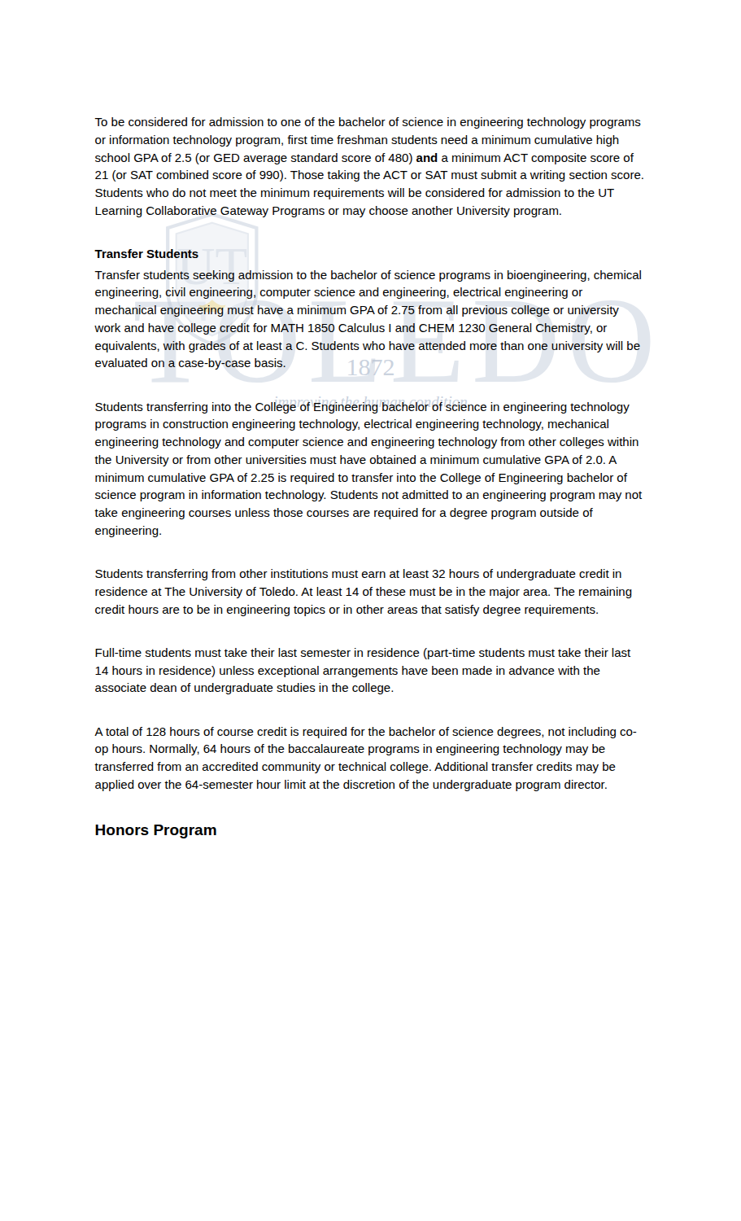TOLEDO
UT
1872
improving the human condition
To be considered for admission to one of the bachelor of science in engineering technology programs or information technology program, first time freshman students need a minimum cumulative high school GPA of 2.5 (or GED average standard score of 480) and a minimum ACT composite score of 21 (or SAT combined score of 990). Those taking the ACT or SAT must submit a writing section score. Students who do not meet the minimum requirements will be considered for admission to the UT Learning Collaborative Gateway Programs or may choose another University program.
Transfer Students
Transfer students seeking admission to the bachelor of science programs in bioengineering, chemical engineering, civil engineering, computer science and engineering, electrical engineering or mechanical engineering must have a minimum GPA of 2.75 from all previous college or university work and have college credit for MATH 1850 Calculus I and CHEM 1230 General Chemistry, or equivalents, with grades of at least a C. Students who have attended more than one university will be evaluated on a case-by-case basis.
Students transferring into the College of Engineering bachelor of science in engineering technology programs in construction engineering technology, electrical engineering technology, mechanical engineering technology and computer science and engineering technology from other colleges within the University or from other universities must have obtained a minimum cumulative GPA of 2.0. A minimum cumulative GPA of 2.25 is required to transfer into the College of Engineering bachelor of science program in information technology. Students not admitted to an engineering program may not take engineering courses unless those courses are required for a degree program outside of engineering.
Students transferring from other institutions must earn at least 32 hours of undergraduate credit in residence at The University of Toledo. At least 14 of these must be in the major area. The remaining credit hours are to be in engineering topics or in other areas that satisfy degree requirements.
Full-time students must take their last semester in residence (part-time students must take their last 14 hours in residence) unless exceptional arrangements have been made in advance with the associate dean of undergraduate studies in the college.
A total of 128 hours of course credit is required for the bachelor of science degrees, not including co-op hours. Normally, 64 hours of the baccalaureate programs in engineering technology may be transferred from an accredited community or technical college. Additional transfer credits may be applied over the 64-semester hour limit at the discretion of the undergraduate program director.
Honors Program